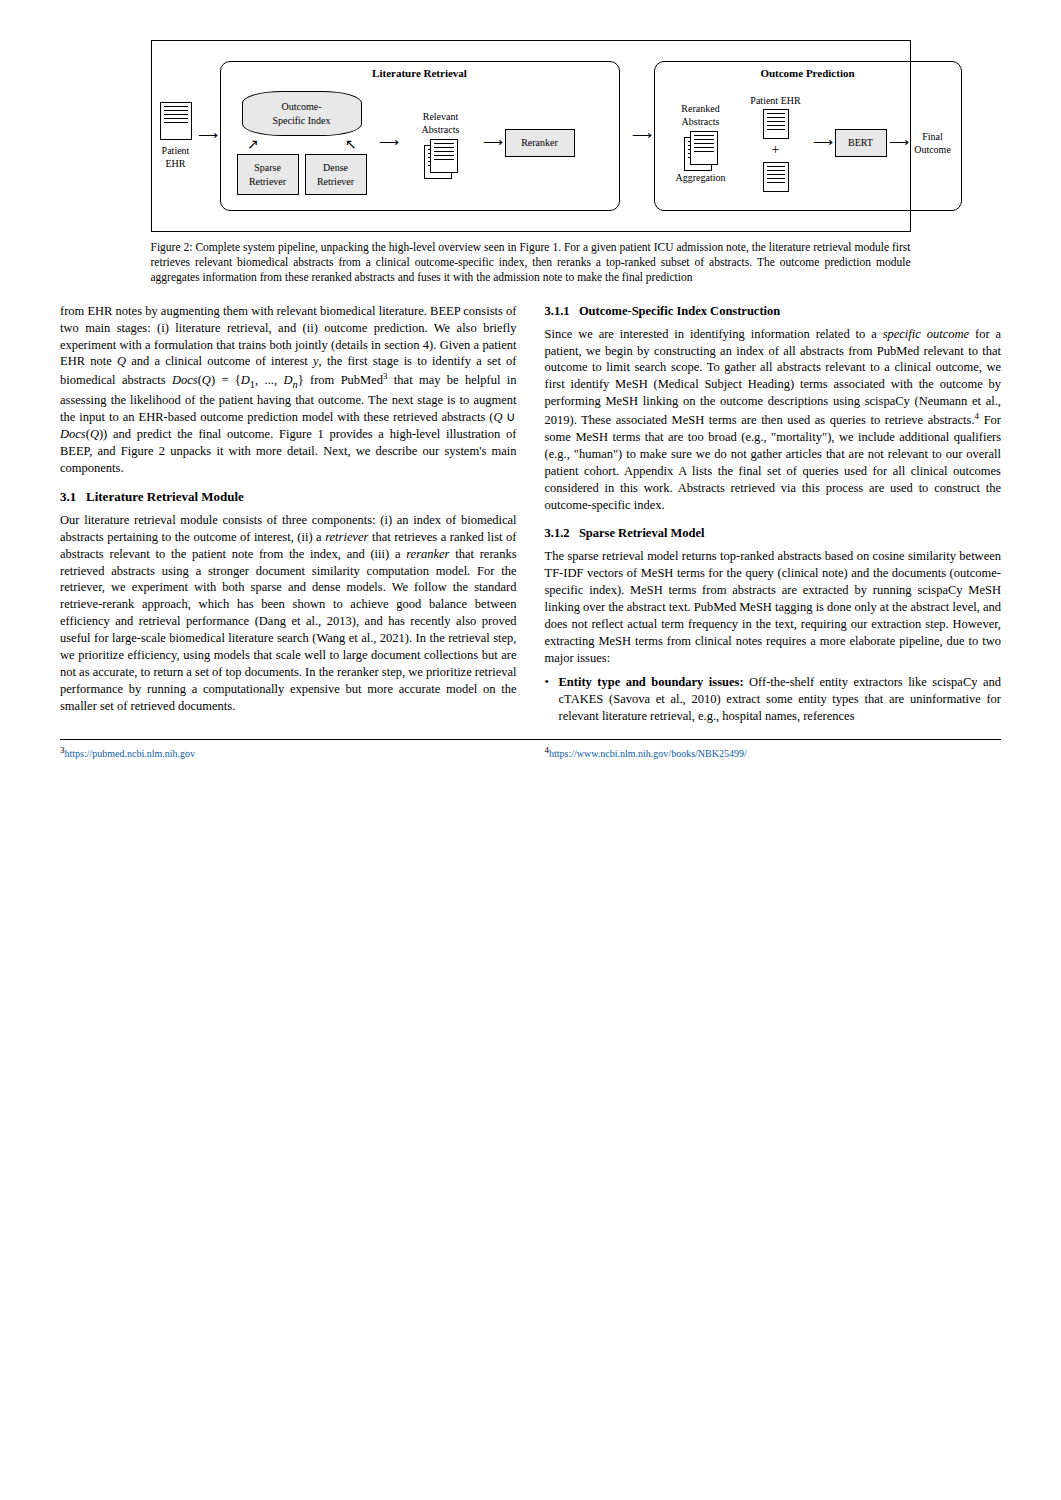Patient
EHR
⟶
Literature Retrieval
Outcome-
Specific Index
↗ ↖
Sparse
Retriever
Dense
Retriever
⟶
Relevant
Abstracts
⟶
Reranker
⟶
Outcome Prediction
Reranked
Abstracts
Aggregation
Patient EHR
+
⟶
BERT
⟶
Final
Outcome
Figure 2: Complete system pipeline, unpacking the high-level overview seen in Figure 1. For a given patient ICU admission note, the literature retrieval module first retrieves relevant biomedical abstracts from a clinical outcome-specific index, then reranks a top-ranked subset of abstracts. The outcome prediction module aggregates information from these reranked abstracts and fuses it with the admission note to make the final prediction
from EHR notes by augmenting them with relevant biomedical literature. BEEP consists of two main stages: (i) literature retrieval, and (ii) outcome prediction. We also briefly experiment with a formulation that trains both jointly (details in section 4). Given a patient EHR note Q and a clinical outcome of interest y, the first stage is to identify a set of biomedical abstracts Docs(Q) = {D1, ..., Dn} from PubMed3 that may be helpful in assessing the likelihood of the patient having that outcome. The next stage is to augment the input to an EHR-based outcome prediction model with these retrieved abstracts (Q ∪ Docs(Q)) and predict the final outcome. Figure 1 provides a high-level illustration of BEEP, and Figure 2 unpacks it with more detail. Next, we describe our system's main components.
3.1 Literature Retrieval Module
Our literature retrieval module consists of three components: (i) an index of biomedical abstracts pertaining to the outcome of interest, (ii) a retriever that retrieves a ranked list of abstracts relevant to the patient note from the index, and (iii) a reranker that reranks retrieved abstracts using a stronger document similarity computation model. For the retriever, we experiment with both sparse and dense models. We follow the standard retrieve-rerank approach, which has been shown to achieve good balance between efficiency and retrieval performance (Dang et al., 2013), and has recently also proved useful for large-scale biomedical literature search (Wang et al., 2021). In the retrieval step, we prioritize efficiency, using models that scale well to large document collections but are not as accurate, to return a set of top documents. In the reranker step, we prioritize retrieval performance by running a computationally expensive but more accurate model on the smaller set of retrieved documents.
3.1.1 Outcome-Specific Index Construction
Since we are interested in identifying information related to a specific outcome for a patient, we begin by constructing an index of all abstracts from PubMed relevant to that outcome to limit search scope. To gather all abstracts relevant to a clinical outcome, we first identify MeSH (Medical Subject Heading) terms associated with the outcome by performing MeSH linking on the outcome descriptions using scispaCy (Neumann et al., 2019). These associated MeSH terms are then used as queries to retrieve abstracts.4 For some MeSH terms that are too broad (e.g., "mortality"), we include additional qualifiers (e.g., "human") to make sure we do not gather articles that are not relevant to our overall patient cohort. Appendix A lists the final set of queries used for all clinical outcomes considered in this work. Abstracts retrieved via this process are used to construct the outcome-specific index.
3.1.2 Sparse Retrieval Model
The sparse retrieval model returns top-ranked abstracts based on cosine similarity between TF-IDF vectors of MeSH terms for the query (clinical note) and the documents (outcome-specific index). MeSH terms from abstracts are extracted by running scispaCy MeSH linking over the abstract text. PubMed MeSH tagging is done only at the abstract level, and does not reflect actual term frequency in the text, requiring our extraction step. However, extracting MeSH terms from clinical notes requires a more elaborate pipeline, due to two major issues:
Entity type and boundary issues: Off-the-shelf entity extractors like scispaCy and cTAKES (Savova et al., 2010) extract some entity types that are uninformative for relevant literature retrieval, e.g., hospital names, references
3https://pubmed.ncbi.nlm.nih.gov
4https://www.ncbi.nlm.nih.gov/books/NBK25499/